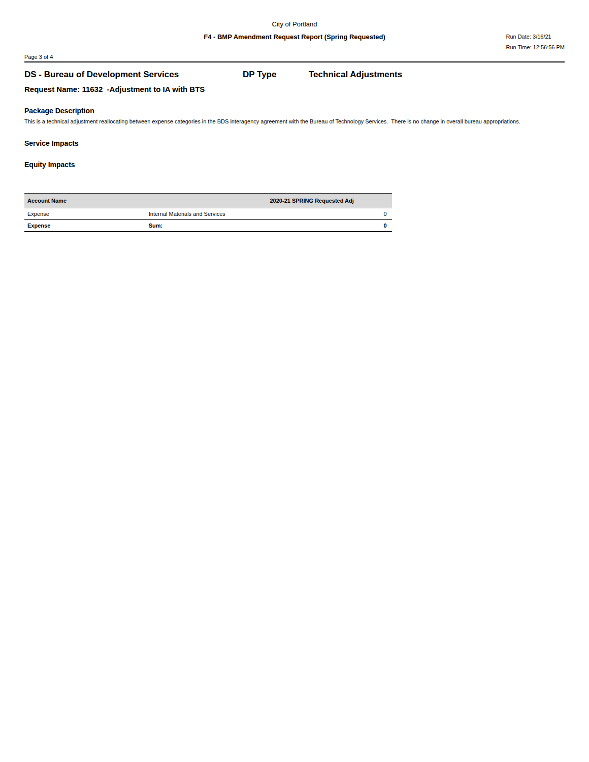City of Portland
F4 - BMP Amendment Request Report (Spring Requested)
Run Date: 3/16/21
Run Time: 12:56:56 PM
Page 3 of 4
DS - Bureau of Development Services DP Type Technical Adjustments
Request Name: 11632 -Adjustment to IA with BTS
Package Description
This is a technical adjustment reallocating between expense categories in the BDS interagency agreement with the Bureau of Technology Services. There is no change in overall bureau appropriations.
Service Impacts
Equity Impacts
| Account Name | | 2020-21 SPRING Requested Adj |
| --- | --- | --- |
| Expense | Internal Materials and Services | 0 |
| Expense | Sum: | 0 |